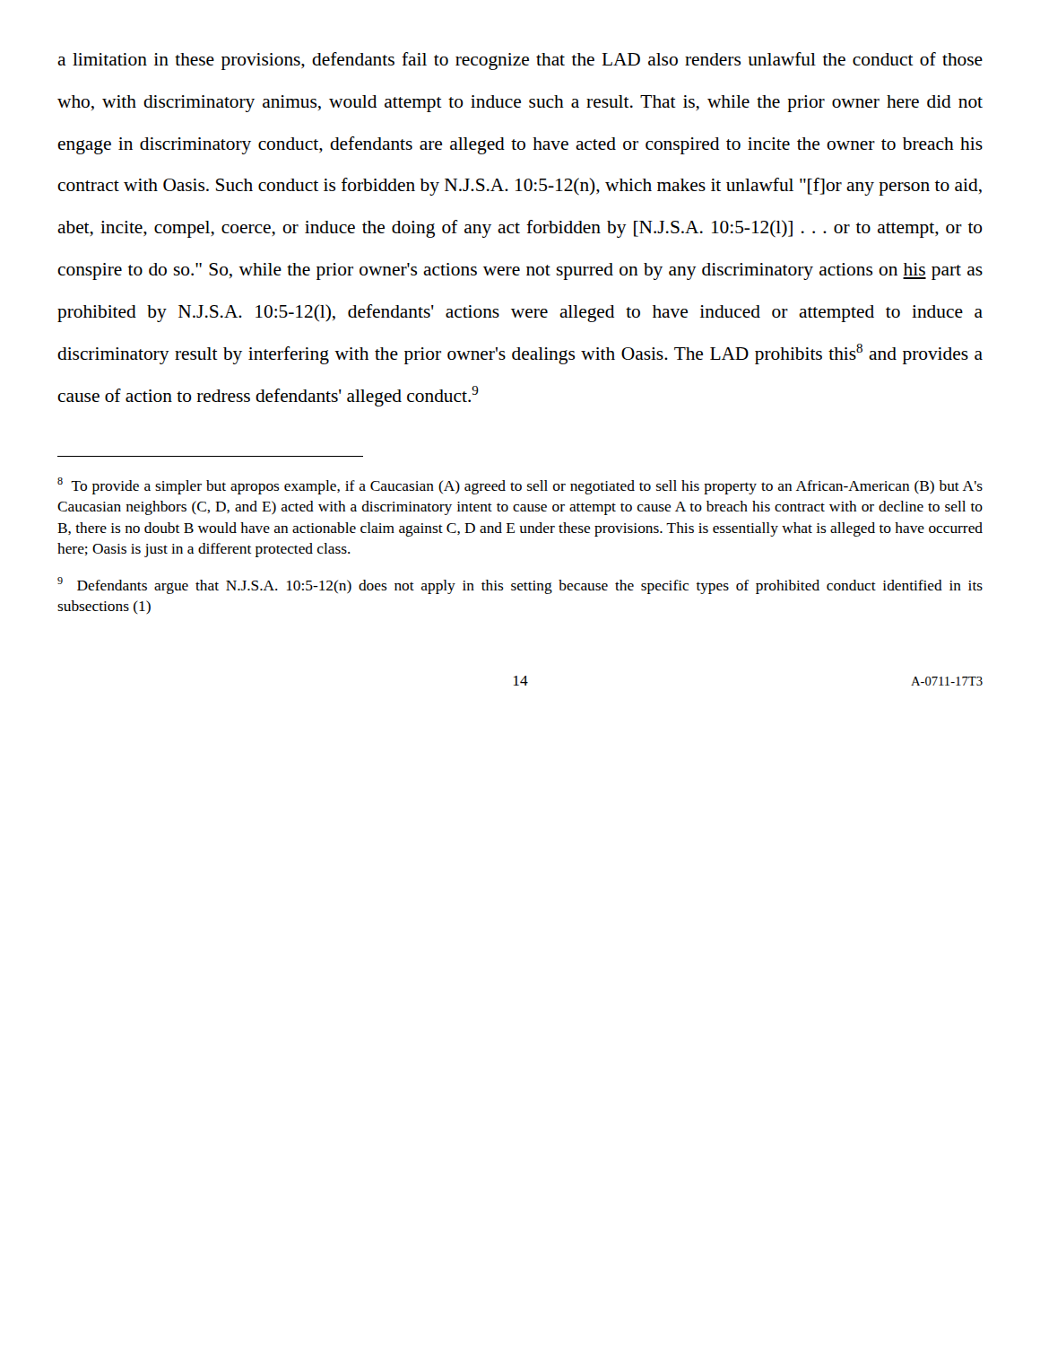a limitation in these provisions, defendants fail to recognize that the LAD also renders unlawful the conduct of those who, with discriminatory animus, would attempt to induce such a result. That is, while the prior owner here did not engage in discriminatory conduct, defendants are alleged to have acted or conspired to incite the owner to breach his contract with Oasis. Such conduct is forbidden by N.J.S.A. 10:5-12(n), which makes it unlawful "[f]or any person to aid, abet, incite, compel, coerce, or induce the doing of any act forbidden by [N.J.S.A. 10:5-12(l)] . . . or to attempt, or to conspire to do so." So, while the prior owner's actions were not spurred on by any discriminatory actions on his part as prohibited by N.J.S.A. 10:5-12(l), defendants' actions were alleged to have induced or attempted to induce a discriminatory result by interfering with the prior owner's dealings with Oasis. The LAD prohibits this8 and provides a cause of action to redress defendants' alleged conduct.9
8 To provide a simpler but apropos example, if a Caucasian (A) agreed to sell or negotiated to sell his property to an African-American (B) but A's Caucasian neighbors (C, D, and E) acted with a discriminatory intent to cause or attempt to cause A to breach his contract with or decline to sell to B, there is no doubt B would have an actionable claim against C, D and E under these provisions. This is essentially what is alleged to have occurred here; Oasis is just in a different protected class.
9 Defendants argue that N.J.S.A. 10:5-12(n) does not apply in this setting because the specific types of prohibited conduct identified in its subsections (1)
14 A-0711-17T3